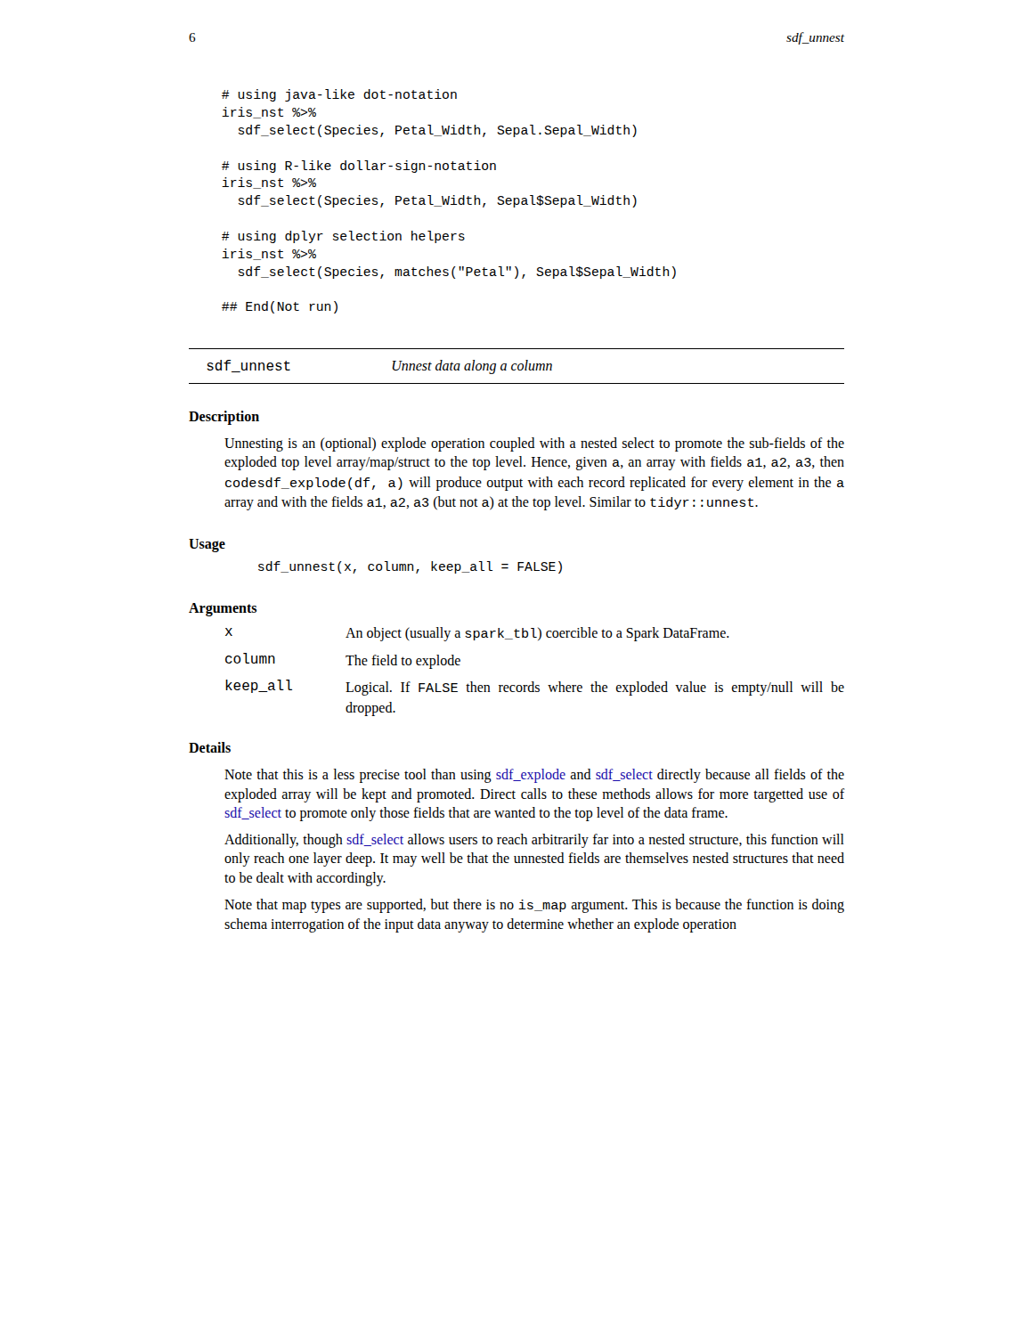6 sdf_unnest
# using java-like dot-notation
iris_nst %>%
  sdf_select(Species, Petal_Width, Sepal.Sepal_Width)

# using R-like dollar-sign-notation
iris_nst %>%
  sdf_select(Species, Petal_Width, Sepal$Sepal_Width)

# using dplyr selection helpers
iris_nst %>%
  sdf_select(Species, matches("Petal"), Sepal$Sepal_Width)

## End(Not run)
sdf_unnest Unnest data along a column
Description
Unnesting is an (optional) explode operation coupled with a nested select to promote the sub-fields of the exploded top level array/map/struct to the top level. Hence, given a, an array with fields a1, a2, a3, then codesdf_explode(df, a) will produce output with each record replicated for every element in the a array and with the fields a1, a2, a3 (but not a) at the top level. Similar to tidyr::unnest.
Usage
sdf_unnest(x, column, keep_all = FALSE)
Arguments
x
An object (usually a spark_tbl) coercible to a Spark DataFrame.
column
The field to explode
keep_all
Logical. If FALSE then records where the exploded value is empty/null will be dropped.
Details
Note that this is a less precise tool than using sdf_explode and sdf_select directly because all fields of the exploded array will be kept and promoted. Direct calls to these methods allows for more targetted use of sdf_select to promote only those fields that are wanted to the top level of the data frame.
Additionally, though sdf_select allows users to reach arbitrarily far into a nested structure, this function will only reach one layer deep. It may well be that the unnested fields are themselves nested structures that need to be dealt with accordingly.
Note that map types are supported, but there is no is_map argument. This is because the function is doing schema interrogation of the input data anyway to determine whether an explode operation